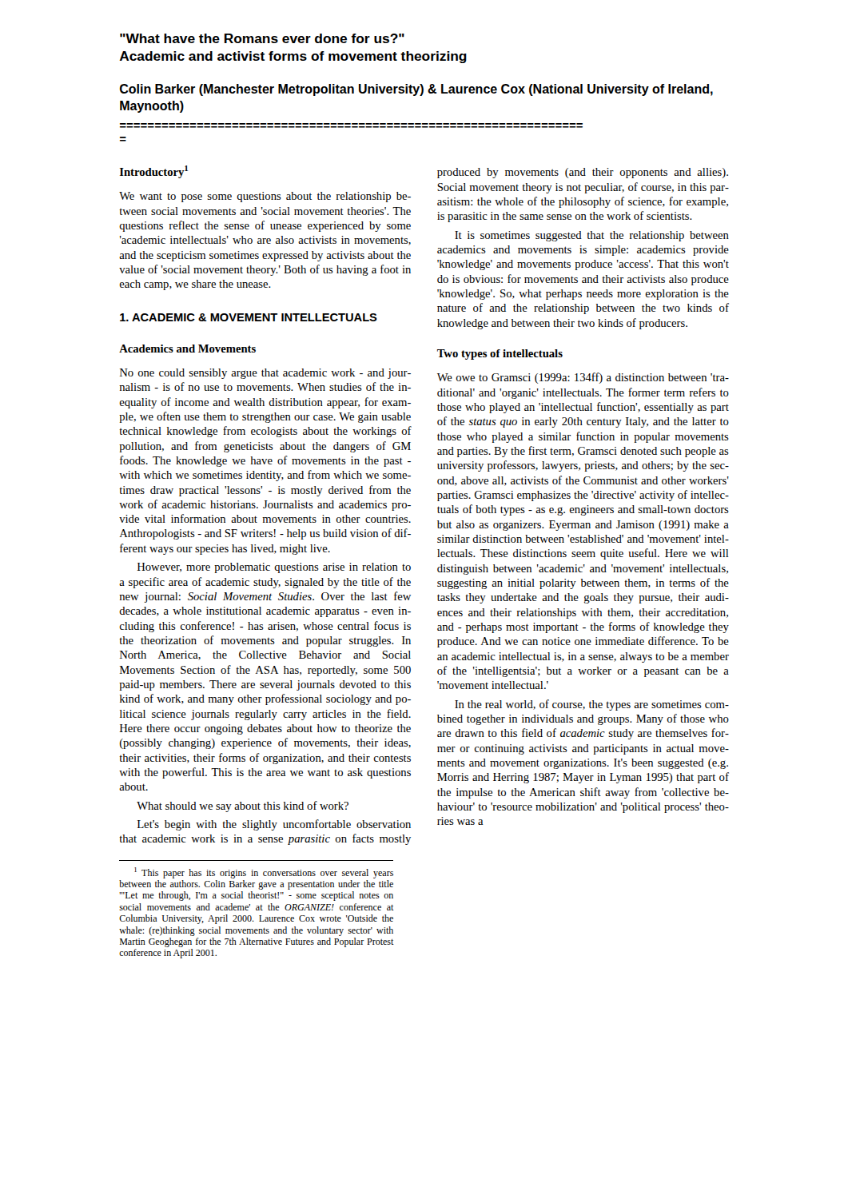"What have the Romans ever done for us?"
Academic and activist forms of movement theorizing
Colin Barker (Manchester Metropolitan University) & Laurence Cox (National University of Ireland, Maynooth)
==================================================================
=
Introductory1
We want to pose some questions about the relationship between social movements and 'social movement theories'. The questions reflect the sense of unease experienced by some 'academic intellectuals' who are also activists in movements, and the scepticism sometimes expressed by activists about the value of 'social movement theory.' Both of us having a foot in each camp, we share the unease.
1. ACADEMIC & MOVEMENT INTELLECTUALS
Academics and Movements
No one could sensibly argue that academic work - and journalism - is of no use to movements. When studies of the inequality of income and wealth distribution appear, for example, we often use them to strengthen our case. We gain usable technical knowledge from ecologists about the workings of pollution, and from geneticists about the dangers of GM foods. The knowledge we have of movements in the past - with which we sometimes identity, and from which we sometimes draw practical 'lessons' - is mostly derived from the work of academic historians. Journalists and academics provide vital information about movements in other countries. Anthropologists - and SF writers! - help us build vision of different ways our species has lived, might live.
However, more problematic questions arise in relation to a specific area of academic study, signaled by the title of the new journal: Social Movement Studies. Over the last few decades, a whole institutional academic apparatus - even including this conference! - has arisen, whose central focus is the theorization of movements and popular struggles. In North America, the Collective Behavior and Social Movements Section of the ASA has, reportedly, some 500 paid-up members. There are several journals devoted to this kind of work, and many other professional sociology and political science journals regularly carry articles in the field. Here there occur ongoing debates about how to theorize the (possibly changing) experience of movements, their ideas, their activities, their forms of organization, and their contests with the powerful. This is the area we want to ask questions about.
What should we say about this kind of work?
Let's begin with the slightly uncomfortable observation that academic work is in a sense parasitic on facts mostly produced by movements (and their opponents and allies). Social movement theory is not peculiar, of course, in this parasitism: the whole of the philosophy of science, for example, is parasitic in the same sense on the work of scientists.
It is sometimes suggested that the relationship between academics and movements is simple: academics provide 'knowledge' and movements produce 'access'. That this won't do is obvious: for movements and their activists also produce 'knowledge'. So, what perhaps needs more exploration is the nature of and the relationship between the two kinds of knowledge and between their two kinds of producers.
Two types of intellectuals
We owe to Gramsci (1999a: 134ff) a distinction between 'traditional' and 'organic' intellectuals. The former term refers to those who played an 'intellectual function', essentially as part of the status quo in early 20th century Italy, and the latter to those who played a similar function in popular movements and parties. By the first term, Gramsci denoted such people as university professors, lawyers, priests, and others; by the second, above all, activists of the Communist and other workers' parties. Gramsci emphasizes the 'directive' activity of intellectuals of both types - as e.g. engineers and small-town doctors but also as organizers. Eyerman and Jamison (1991) make a similar distinction between 'established' and 'movement' intellectuals. These distinctions seem quite useful. Here we will distinguish between 'academic' and 'movement' intellectuals, suggesting an initial polarity between them, in terms of the tasks they undertake and the goals they pursue, their audiences and their relationships with them, their accreditation, and - perhaps most important - the forms of knowledge they produce. And we can notice one immediate difference. To be an academic intellectual is, in a sense, always to be a member of the 'intelligentsia'; but a worker or a peasant can be a 'movement intellectual.'
In the real world, of course, the types are sometimes combined together in individuals and groups. Many of those who are drawn to this field of academic study are themselves former or continuing activists and participants in actual movements and movement organizations. It's been suggested (e.g. Morris and Herring 1987; Mayer in Lyman 1995) that part of the impulse to the American shift away from 'collective behaviour' to 'resource mobilization' and 'political process' theories was a
1 This paper has its origins in conversations over several years between the authors. Colin Barker gave a presentation under the title '"Let me through, I'm a social theorist!" - some sceptical notes on social movements and academe' at the ORGANIZE! conference at Columbia University, April 2000. Laurence Cox wrote 'Outside the whale: (re)thinking social movements and the voluntary sector' with Martin Geoghegan for the 7th Alternative Futures and Popular Protest conference in April 2001.